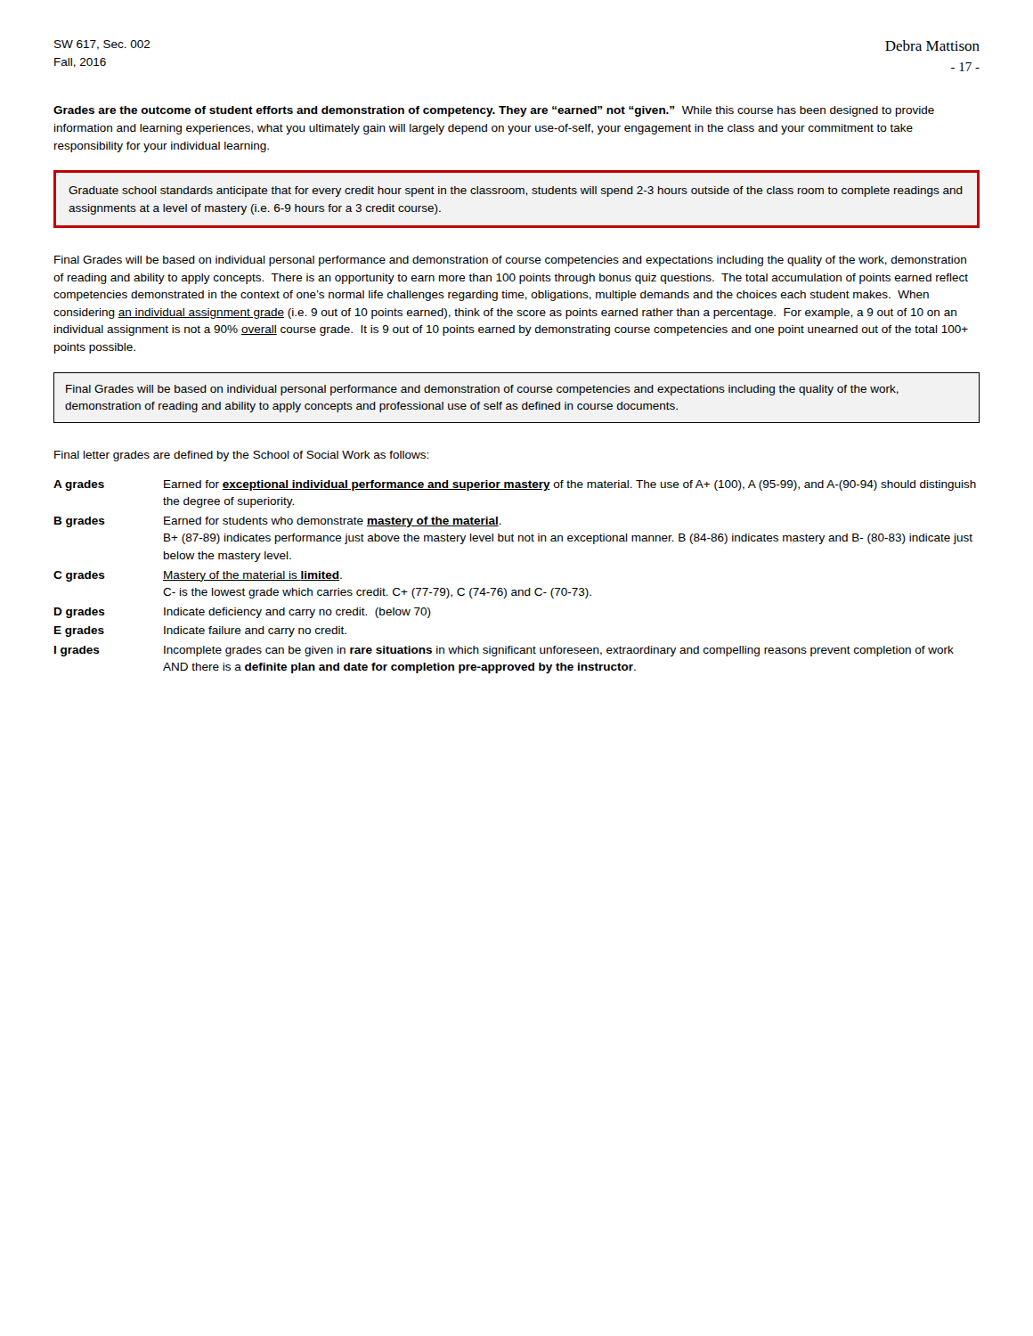SW 617, Sec. 002
Fall, 2016
Debra Mattison
- 17 -
Grades are the outcome of student efforts and demonstration of competency. They are “earned” not “given.” While this course has been designed to provide information and learning experiences, what you ultimately gain will largely depend on your use-of-self, your engagement in the class and your commitment to take responsibility for your individual learning.
Graduate school standards anticipate that for every credit hour spent in the classroom, students will spend 2-3 hours outside of the class room to complete readings and assignments at a level of mastery (i.e. 6-9 hours for a 3 credit course).
Final Grades will be based on individual personal performance and demonstration of course competencies and expectations including the quality of the work, demonstration of reading and ability to apply concepts. There is an opportunity to earn more than 100 points through bonus quiz questions. The total accumulation of points earned reflect competencies demonstrated in the context of one’s normal life challenges regarding time, obligations, multiple demands and the choices each student makes. When considering an individual assignment grade (i.e. 9 out of 10 points earned), think of the score as points earned rather than a percentage. For example, a 9 out of 10 on an individual assignment is not a 90% overall course grade. It is 9 out of 10 points earned by demonstrating course competencies and one point unearned out of the total 100+ points possible.
Final Grades will be based on individual personal performance and demonstration of course competencies and expectations including the quality of the work, demonstration of reading and ability to apply concepts and professional use of self as defined in course documents.
Final letter grades are defined by the School of Social Work as follows:
| A grades | Earned for exceptional individual performance and superior mastery of the material. The use of A+ (100), A (95-99), and A-(90-94) should distinguish the degree of superiority. |
| B grades | Earned for students who demonstrate mastery of the material . B+ (87-89) indicates performance just above the mastery level but not in an exceptional manner. B (84-86) indicates mastery and B- (80-83) indicate just below the mastery level. |
| C grades | Mastery of the material is limited . C- is the lowest grade which carries credit. C+ (77-79), C (74-76) and C- (70-73). |
| D grades | Indicate deficiency and carry no credit. (below 70) |
| E grades | Indicate failure and carry no credit. |
| I grades | Incomplete grades can be given in rare situations in which significant unforeseen, extraordinary and compelling reasons prevent completion of work AND there is a definite plan and date for completion pre-approved by the instructor . |